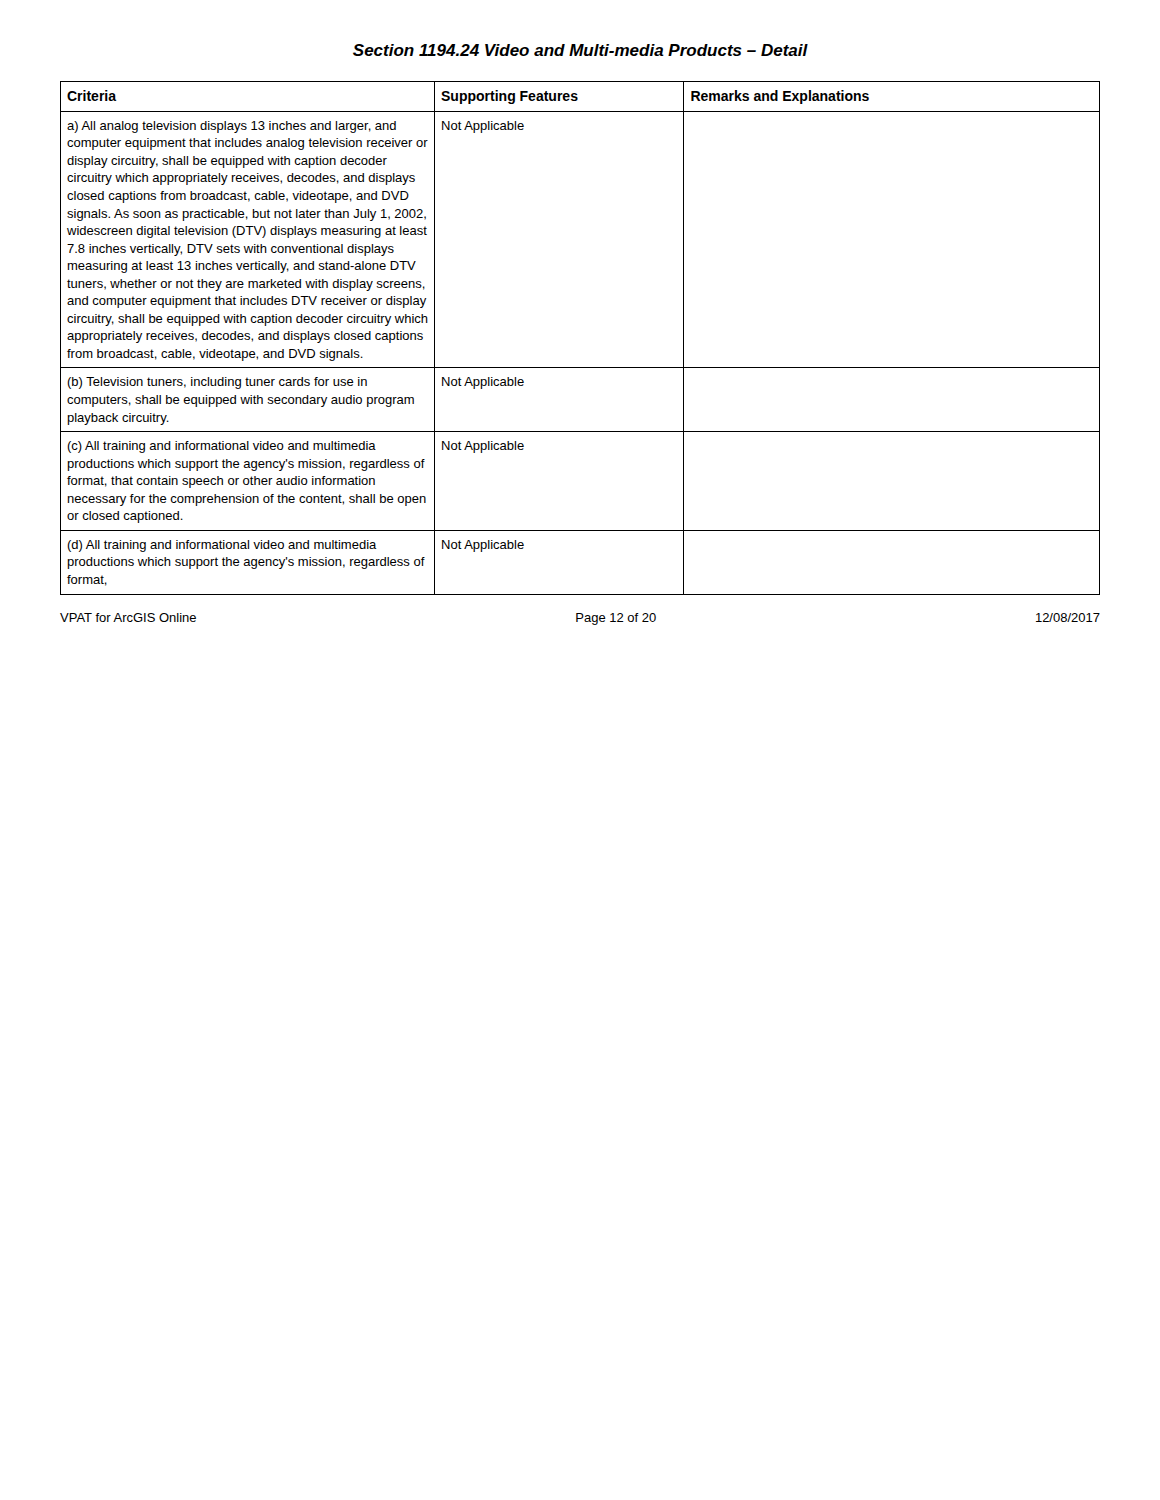Section 1194.24 Video and Multi-media Products – Detail
| Criteria | Supporting Features | Remarks and Explanations |
| --- | --- | --- |
| a) All analog television displays 13 inches and larger, and computer equipment that includes analog television receiver or display circuitry, shall be equipped with caption decoder circuitry which appropriately receives, decodes, and displays closed captions from broadcast, cable, videotape, and DVD signals. As soon as practicable, but not later than July 1, 2002, widescreen digital television (DTV) displays measuring at least 7.8 inches vertically, DTV sets with conventional displays measuring at least 13 inches vertically, and stand-alone DTV tuners, whether or not they are marketed with display screens, and computer equipment that includes DTV receiver or display circuitry, shall be equipped with caption decoder circuitry which appropriately receives, decodes, and displays closed captions from broadcast, cable, videotape, and DVD signals. | Not Applicable | |
| (b) Television tuners, including tuner cards for use in computers, shall be equipped with secondary audio program playback circuitry. | Not Applicable | |
| (c) All training and informational video and multimedia productions which support the agency's mission, regardless of format, that contain speech or other audio information necessary for the comprehension of the content, shall be open or closed captioned. | Not Applicable | |
| (d) All training and informational video and multimedia productions which support the agency's mission, regardless of format, | Not Applicable | |
VPAT for ArcGIS Online Page 12 of 20 12/08/2017